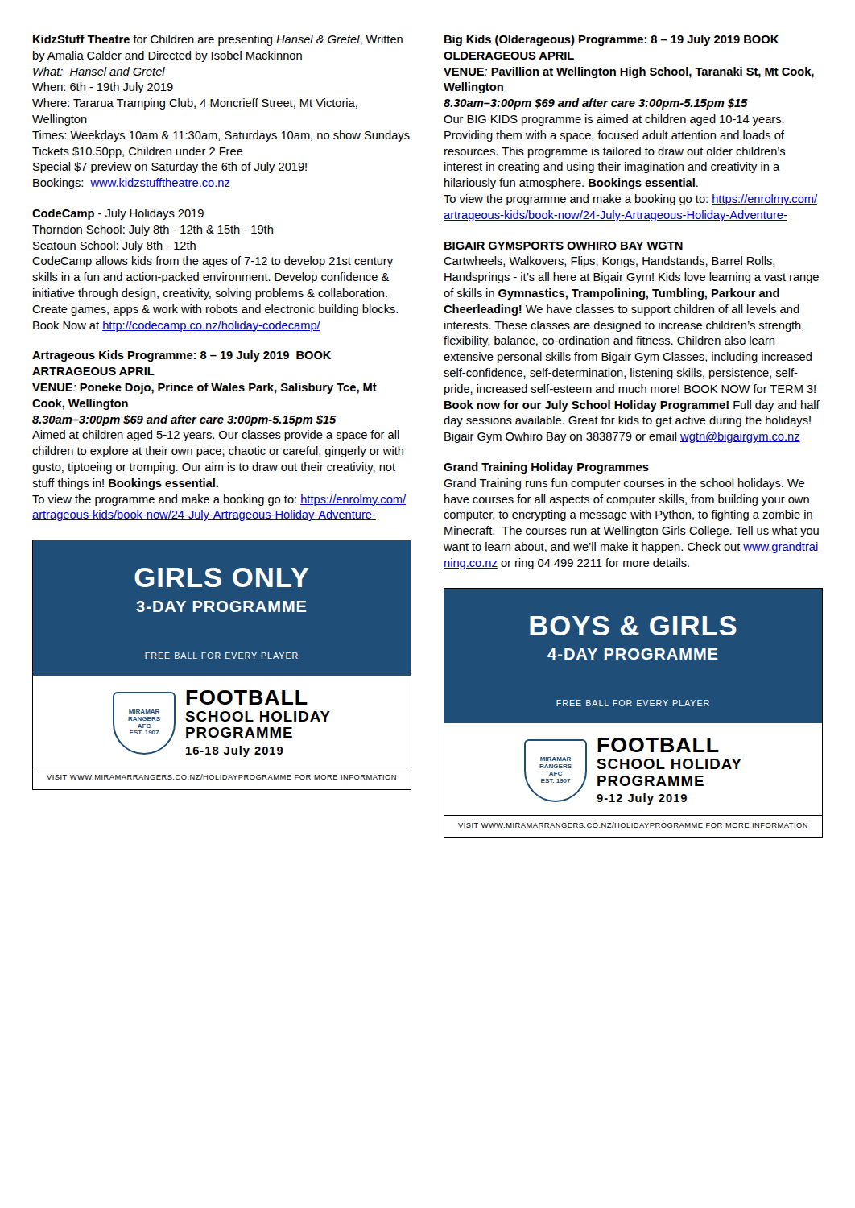KidzStuff Theatre for Children are presenting Hansel & Gretel, Written by Amalia Calder and Directed by Isobel Mackinnon
What: Hansel and Gretel
When: 6th - 19th July 2019
Where: Tararua Tramping Club, 4 Moncrieff Street, Mt Victoria, Wellington
Times: Weekdays 10am & 11:30am, Saturdays 10am, no show Sundays
Tickets $10.50pp, Children under 2 Free
Special $7 preview on Saturday the 6th of July 2019!
Bookings: www.kidzstufftheatre.co.nz
CodeCamp - July Holidays 2019
Thorndon School: July 8th - 12th & 15th - 19th
Seatoun School: July 8th - 12th
CodeCamp allows kids from the ages of 7-12 to develop 21st century skills in a fun and action-packed environment. Develop confidence & initiative through design, creativity, solving problems & collaboration. Create games, apps & work with robots and electronic building blocks. Book Now at http://codecamp.co.nz/holiday-codecamp/
Artrageous Kids Programme: 8 – 19 July 2019 BOOK ARTRAGEOUS APRIL
VENUE: Poneke Dojo, Prince of Wales Park, Salisbury Tce, Mt Cook, Wellington
8.30am–3:00pm $69 and after care 3:00pm-5.15pm $15
Aimed at children aged 5-12 years. Our classes provide a space for all children to explore at their own pace; chaotic or careful, gingerly or with gusto, tiptoeing or tromping. Our aim is to draw out their creativity, not stuff things in! Bookings essential.
To view the programme and make a booking go to: https://enrolmy.com/artrageous-kids/book-now/24-July-Artrageous-Holiday-Adventure-
Girls Only
3-Day Programme
Free ball for every player
MIRAMAR
RANGERS
AFC
EST. 1907
Football
School Holiday
Programme
16-18 July 2019
Visit www.miramarrangers.co.nz/holidayprogramme for more information
Big Kids (Olderageous) Programme: 8 – 19 July 2019 BOOK OLDERAGEOUS APRIL
VENUE: Pavillion at Wellington High School, Taranaki St, Mt Cook, Wellington
8.30am–3:00pm $69 and after care 3:00pm-5.15pm $15
Our BIG KIDS programme is aimed at children aged 10-14 years. Providing them with a space, focused adult attention and loads of resources. This programme is tailored to draw out older children’s interest in creating and using their imagination and creativity in a hilariously fun atmosphere. Bookings essential.
To view the programme and make a booking go to: https://enrolmy.com/artrageous-kids/book-now/24-July-Artrageous-Holiday-Adventure-
BIGAIR GYMSPORTS OWHIRO BAY WGTN
Cartwheels, Walkovers, Flips, Kongs, Handstands, Barrel Rolls, Handsprings - it’s all here at Bigair Gym! Kids love learning a vast range of skills in Gymnastics, Trampolining, Tumbling, Parkour and Cheerleading! We have classes to support children of all levels and interests. These classes are designed to increase children’s strength, flexibility, balance, co-ordination and fitness. Children also learn extensive personal skills from Bigair Gym Classes, including increased self-confidence, self-determination, listening skills, persistence, self-pride, increased self-esteem and much more! BOOK NOW for TERM 3! Book now for our July School Holiday Programme! Full day and half day sessions available. Great for kids to get active during the holidays! Bigair Gym Owhiro Bay on 3838779 or email wgtn@bigairgym.co.nz
Grand Training Holiday Programmes
Grand Training runs fun computer courses in the school holidays. We have courses for all aspects of computer skills, from building your own computer, to encrypting a message with Python, to fighting a zombie in Minecraft. The courses run at Wellington Girls College. Tell us what you want to learn about, and we’ll make it happen. Check out www.grandtraining.co.nz or ring 04 499 2211 for more details.
Boys & Girls
4-Day Programme
Free ball for every player
MIRAMAR
RANGERS
AFC
EST. 1907
Football
School Holiday
Programme
9-12 July 2019
Visit www.miramarrangers.co.nz/holidayprogramme for more information